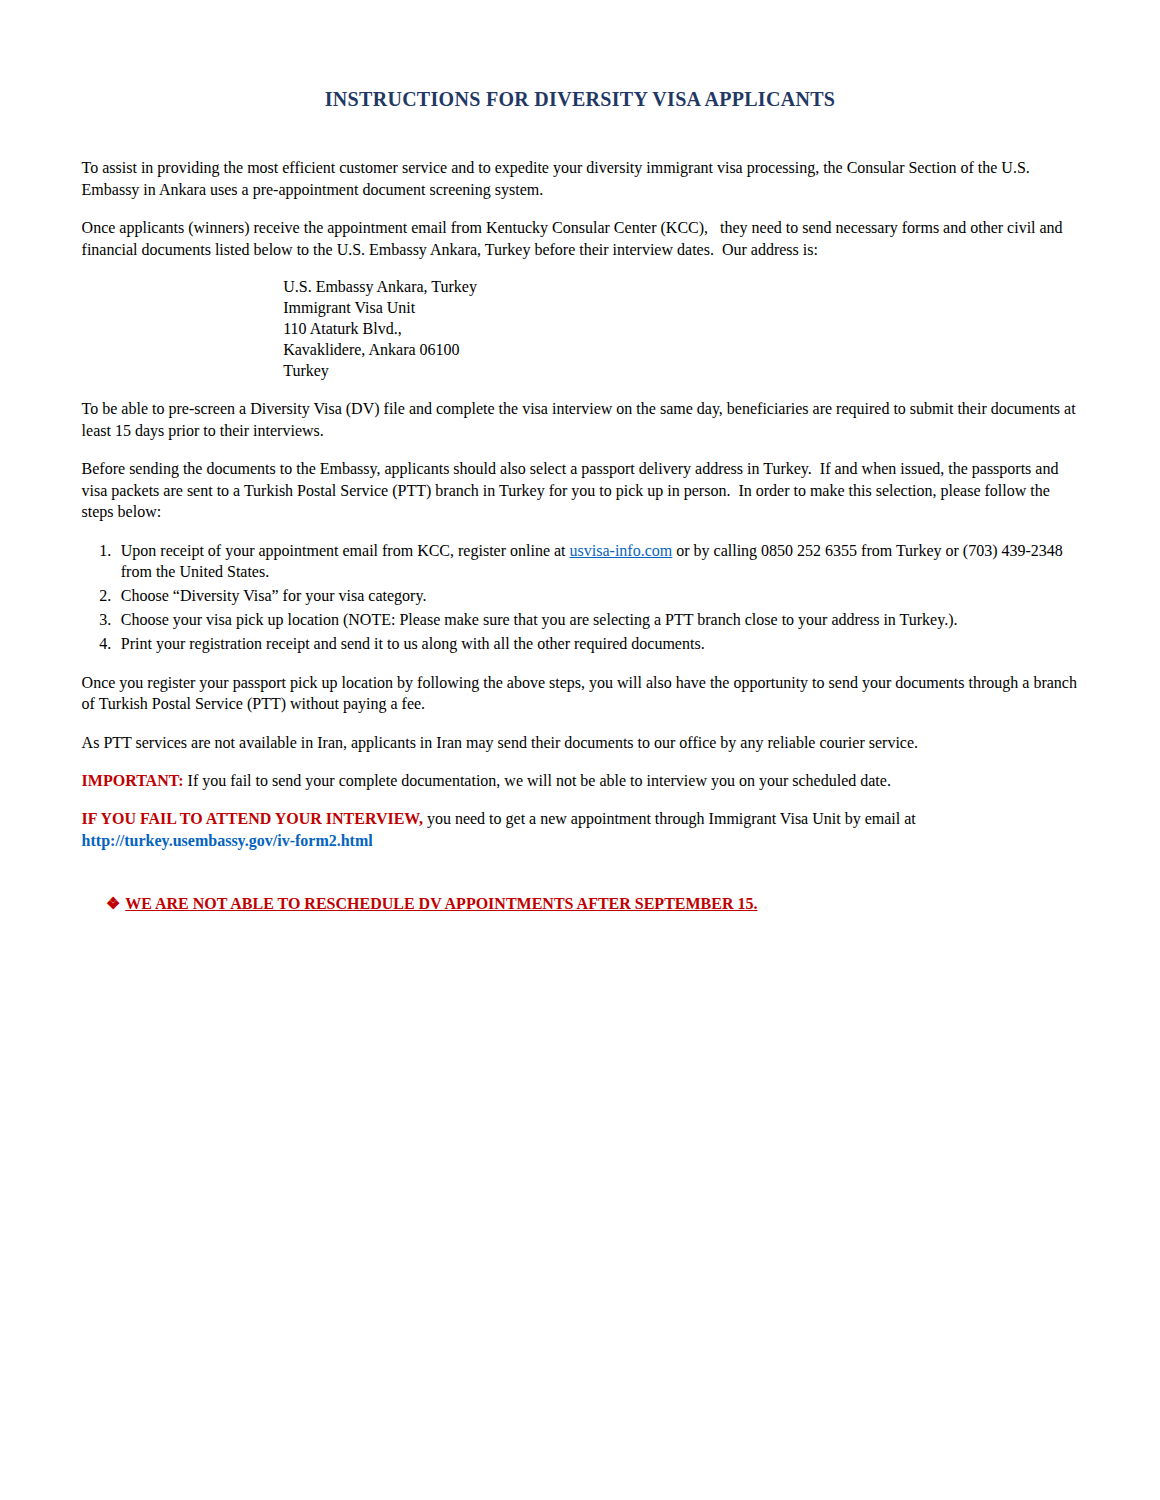INSTRUCTIONS FOR DIVERSITY VISA APPLICANTS
To assist in providing the most efficient customer service and to expedite your diversity immigrant visa processing, the Consular Section of the U.S. Embassy in Ankara uses a pre-appointment document screening system.
Once applicants (winners) receive the appointment email from Kentucky Consular Center (KCC), they need to send necessary forms and other civil and financial documents listed below to the U.S. Embassy Ankara, Turkey before their interview dates. Our address is:
U.S. Embassy Ankara, Turkey
Immigrant Visa Unit
110 Ataturk Blvd.,
Kavaklidere, Ankara 06100
Turkey
To be able to pre-screen a Diversity Visa (DV) file and complete the visa interview on the same day, beneficiaries are required to submit their documents at least 15 days prior to their interviews.
Before sending the documents to the Embassy, applicants should also select a passport delivery address in Turkey. If and when issued, the passports and visa packets are sent to a Turkish Postal Service (PTT) branch in Turkey for you to pick up in person. In order to make this selection, please follow the steps below:
Upon receipt of your appointment email from KCC, register online at usvisa-info.com or by calling 0850 252 6355 from Turkey or (703) 439-2348 from the United States.
Choose “Diversity Visa” for your visa category.
Choose your visa pick up location (NOTE: Please make sure that you are selecting a PTT branch close to your address in Turkey.).
Print your registration receipt and send it to us along with all the other required documents.
Once you register your passport pick up location by following the above steps, you will also have the opportunity to send your documents through a branch of Turkish Postal Service (PTT) without paying a fee.
As PTT services are not available in Iran, applicants in Iran may send their documents to our office by any reliable courier service.
IMPORTANT: If you fail to send your complete documentation, we will not be able to interview you on your scheduled date.
IF YOU FAIL TO ATTEND YOUR INTERVIEW, you need to get a new appointment through Immigrant Visa Unit by email at http://turkey.usembassy.gov/iv-form2.html
❖WE ARE NOT ABLE TO RESCHEDULE DV APPOINTMENTS AFTER SEPTEMBER 15.